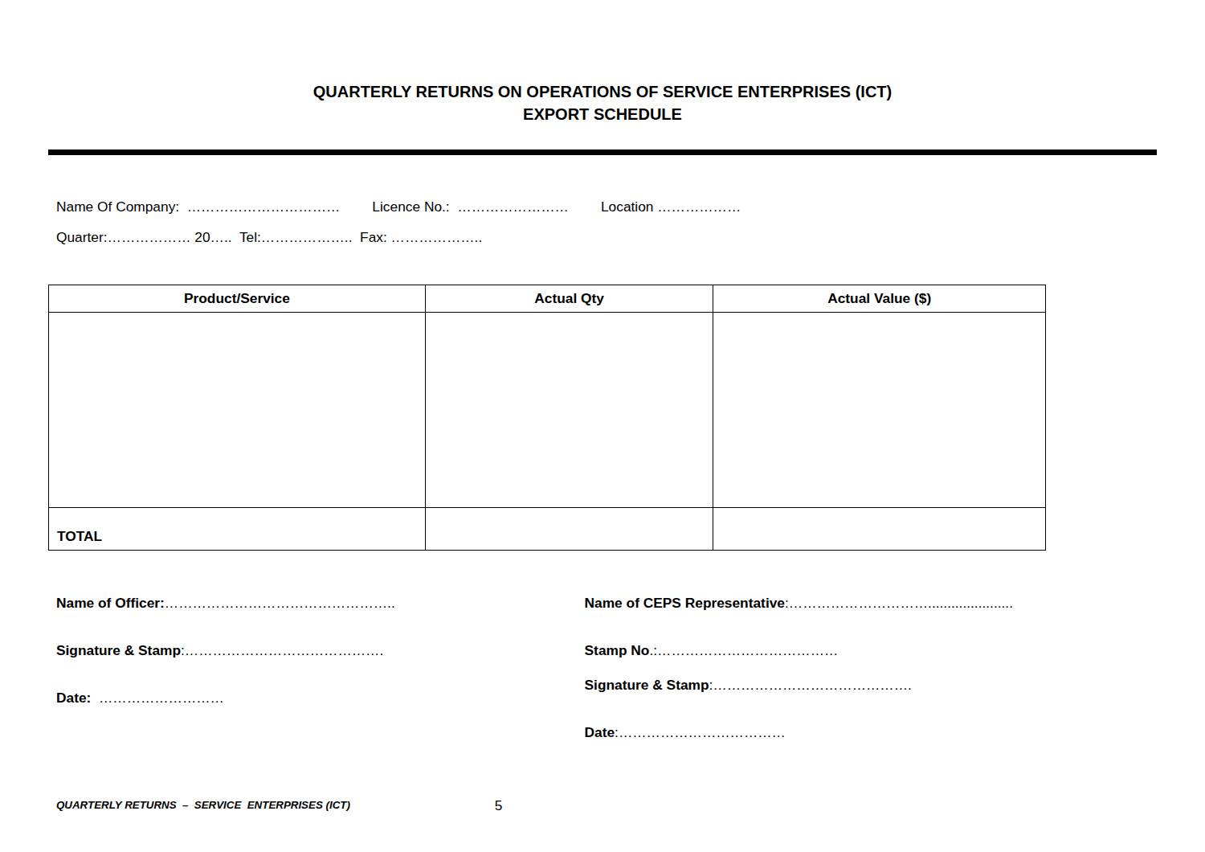QUARTERLY RETURNS ON OPERATIONS OF SERVICE ENTERPRISES (ICT)
EXPORT SCHEDULE
Name Of Company: …………………………… Licence No.: …………………… Location ………………
Quarter:……………… 20….. Tel:……………….. Fax: ………………..
| Product/Service | Actual Qty | Actual Value ($) | |
| --- | --- | --- | --- |
| TOTAL | | | |
| Name of Officer: ………………………………………….. Signature & Stamp :……………………………………. Date: ……………………… | Name of CEPS Representative :…………………………...................... Stamp No .:………………………………… Signature & Stamp :……………………………………. Date :……………………………… |
QUARTERLY RETURNS – SERVICE ENTERPRISES (ICT) 5